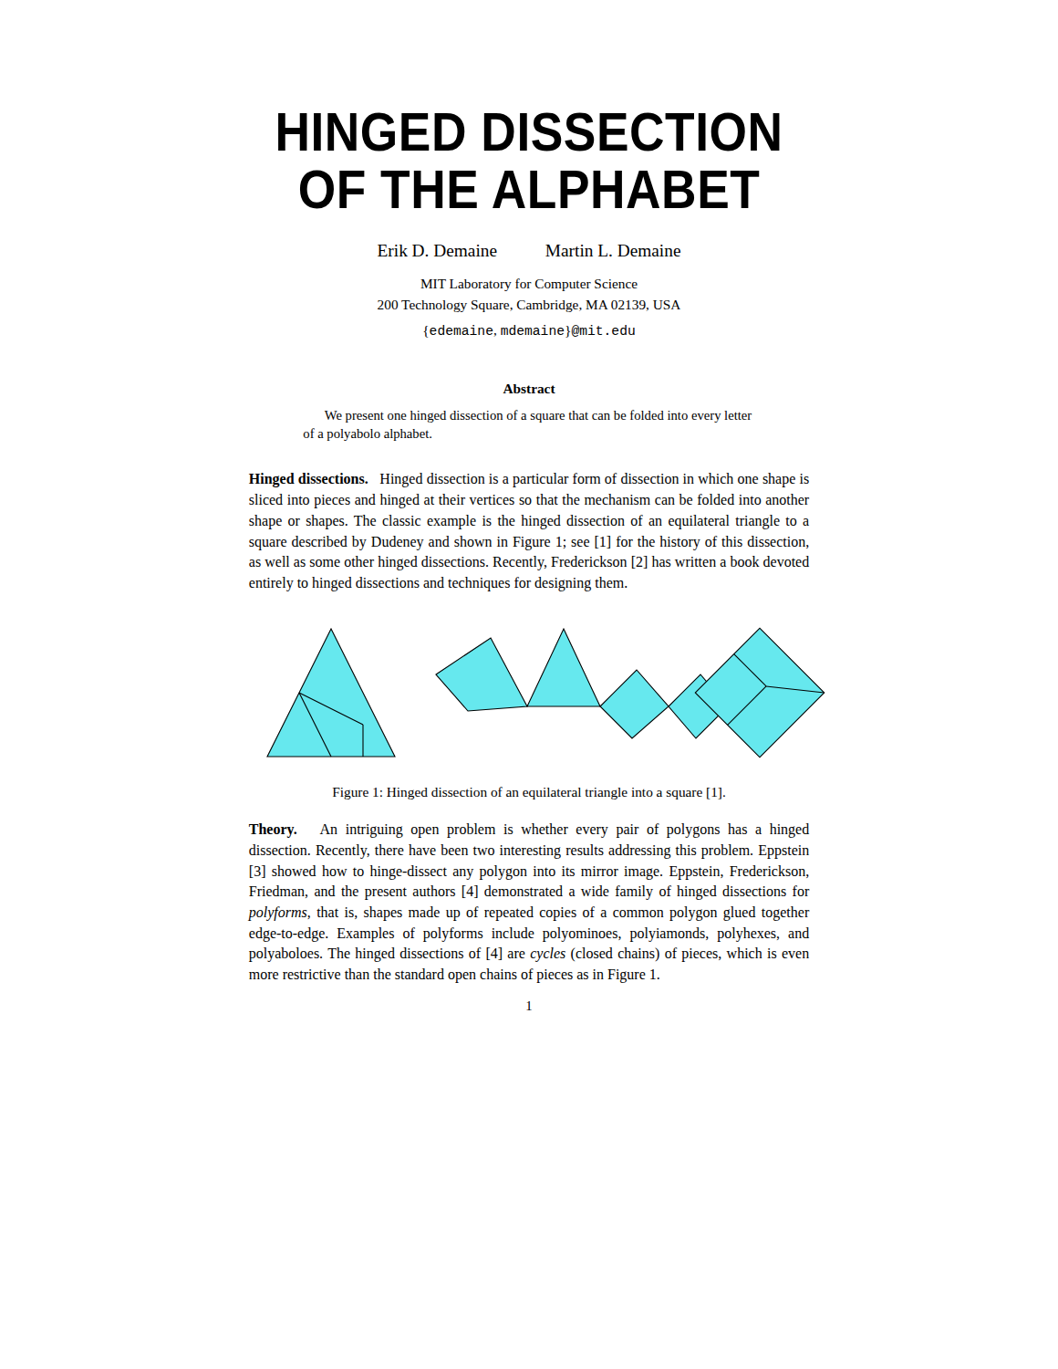Hinged Dissection of the Alphabet
Erik D. Demaine Martin L. Demaine
MIT Laboratory for Computer Science
200 Technology Square, Cambridge, MA 02139, USA
{edemaine, mdemaine}@mit.edu
Abstract
We present one hinged dissection of a square that can be folded into every letter of a polyabolo alphabet.
Hinged dissections. Hinged dissection is a particular form of dissection in which one shape is sliced into pieces and hinged at their vertices so that the mechanism can be folded into another shape or shapes. The classic example is the hinged dissection of an equilateral triangle to a square described by Dudeney and shown in Figure 1; see [1] for the history of this dissection, as well as some other hinged dissections. Recently, Frederickson [2] has written a book devoted entirely to hinged dissections and techniques for designing them.
Figure 1: Hinged dissection of an equilateral triangle into a square [1].
Theory. An intriguing open problem is whether every pair of polygons has a hinged dissection. Recently, there have been two interesting results addressing this problem. Eppstein [3] showed how to hinge-dissect any polygon into its mirror image. Eppstein, Frederickson, Friedman, and the present authors [4] demonstrated a wide family of hinged dissections for polyforms, that is, shapes made up of repeated copies of a common polygon glued together edge-to-edge. Examples of polyforms include polyominoes, polyiamonds, polyhexes, and polyaboloes. The hinged dissections of [4] are cycles (closed chains) of pieces, which is even more restrictive than the standard open chains of pieces as in Figure 1.
1